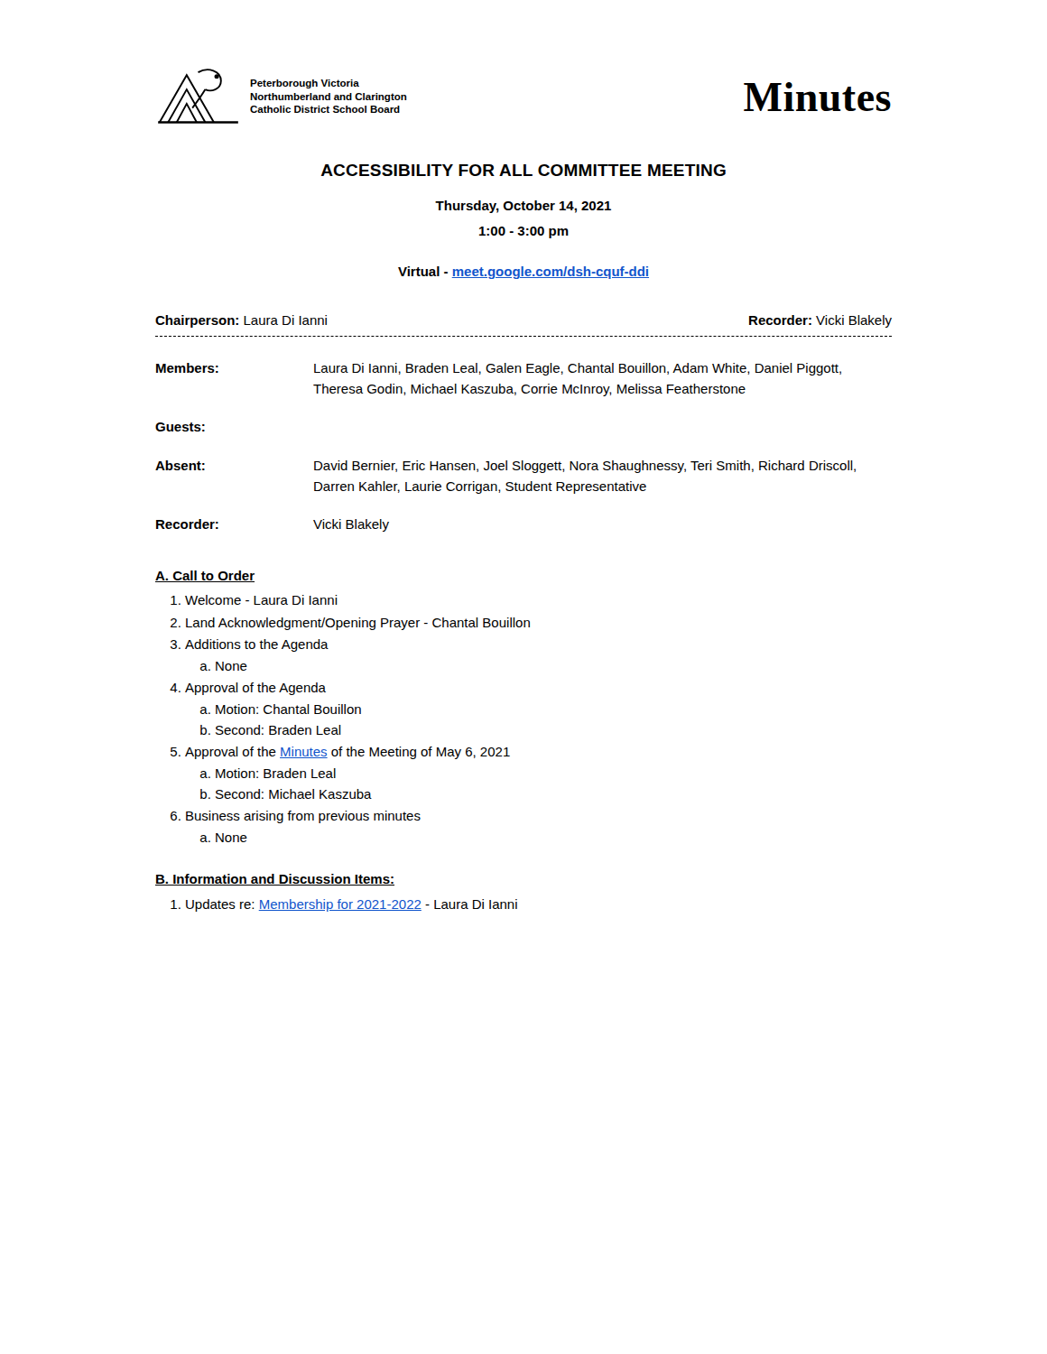Peterborough Victoria
Northumberland and Clarington
Catholic District School Board
Minutes
ACCESSIBILITY FOR ALL COMMITTEE MEETING
Thursday, October 14, 2021
1:00 - 3:00 pm
Virtual - meet.google.com/dsh-cquf-ddi
Chairperson: Laura Di Ianni
Recorder: Vicki Blakely
| Members: | Laura Di Ianni, Braden Leal, Galen Eagle, Chantal Bouillon, Adam White, Daniel Piggott, Theresa Godin, Michael Kaszuba, Corrie McInroy, Melissa Featherstone |
| Guests: | |
| Absent: | David Bernier, Eric Hansen, Joel Sloggett, Nora Shaughnessy, Teri Smith, Richard Driscoll, Darren Kahler, Laurie Corrigan, Student Representative |
| Recorder: | Vicki Blakely |
A. Call to Order
Welcome - Laura Di Ianni
Land Acknowledgment/Opening Prayer - Chantal Bouillon
Additions to the Agenda
None
Approval of the Agenda
Motion: Chantal Bouillon
Second: Braden Leal
Approval of the Minutes of the Meeting of May 6, 2021
Motion: Braden Leal
Second: Michael Kaszuba
Business arising from previous minutes
None
B. Information and Discussion Items:
Updates re: Membership for 2021-2022 - Laura Di Ianni